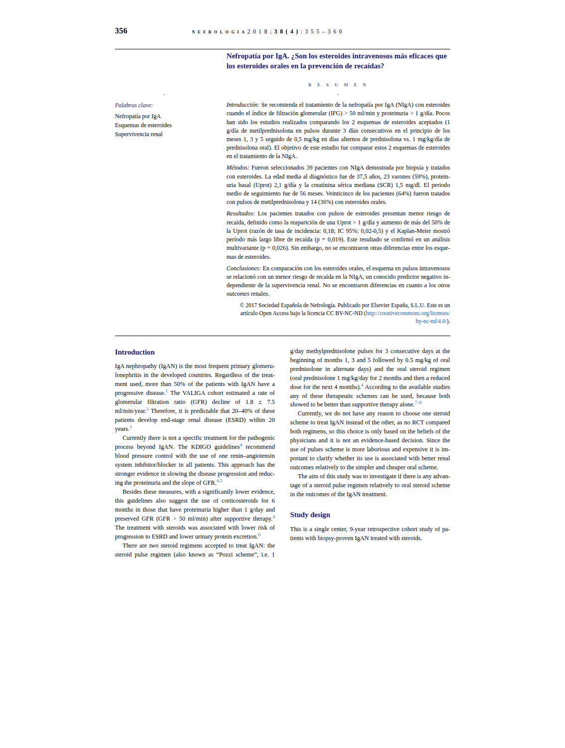356 n e f r o l o g i a 2 0 1 8 ; 3 8 ( 4 ) : 3 5 5 – 3 6 0
Nefropatía por IgA. ¿Son los esteroides intravenosos más eficaces que los esteroides orales en la prevención de recaídas?
r e s u m e n
Palabras clave:
Nefropatía por IgA
Esquemas de esteroides
Supervivencia renal
Introducción: Se recomienda el tratamiento de la nefropatía por IgA (NIgA) con esteroides cuando el índice de filtración glomerular (IFG) > 50 ml/min y proteinuria > 1 g/día. Pocos han sido los estudios realizados comparando los 2 esquemas de esteroides aceptados (1 g/día de metilprednisolona en pulsos durante 3 días consecutivos en el principio de los meses 1, 3 y 5 seguido de 0,5 mg/kg en días alternos de prednisolona vs. 1 mg/kg/día de prednisolona oral). El objetivo de este estudio fue comparar estos 2 esquemas de esteroides en el tratamiento de la NIgA.
Métodos: Fueron seleccionados 39 pacientes con NIgA demostrada por biopsia y tratados con esteroides. La edad media al diagnóstico fue de 37,5 años, 23 varones (59%), proteinuria basal (Uprot) 2,1 g/día y la creatinina sérica mediana (SCR) 1,5 mg/dl. El periodo medio de seguimiento fue de 56 meses. Veinticinco de los pacientes (64%) fueron tratados con pulsos de metilprednisolona y 14 (36%) con esteroides orales.
Resultados: Los pacientes tratados con pulsos de esteroides presentan menor riesgo de recaída, definido como la reaparición de una Uprot > 1 g/día y aumento de más del 50% de la Uprot (razón de tasa de incidencia: 0,18; IC 95%: 0,02-0,5) y el Kaplan-Meier mostró período más largo libre de recaída (p = 0,019). Este resultado se confirmó en un análisis multivariante (p = 0,026). Sin embargo, no se encontraron otras diferencias entre los esquemas de esteroides.
Conclusiones: En comparación con los esteroides orales, el esquema en pulsos intravenosos se relacionó con un menor riesgo de recaída en la NIgA, un conocido predictor negativo independiente de la supervivencia renal. No se encontraron diferencias en cuanto a los otros outcomes renales.
© 2017 Sociedad Española de Nefrología. Publicado por Elsevier España, S.L.U. Este es un artículo Open Access bajo la licencia CC BY-NC-ND (http://creativecommons.org/licenses/
by-nc-nd/4.0/).
Introduction
IgA nephropathy (IgAN) is the most frequent primary glomerulonephritis in the developed countries. Regardless of the treatment used, more than 50% of the patients with IgAN have a progressive disease.1 The VALIGA cohort estimated a rate of glomerular filtration ratio (GFR) decline of 1.8 ± 7.5 ml/min/year.2 Therefore, it is predictable that 20–40% of these patients develop end-stage renal disease (ESRD) within 20 years.3
Currently there is not a specific treatment for the pathogenic process beyond IgAN. The KDIGO guidelines4 recommend blood pressure control with the use of one renin–angiotensin system inhibitor/blocker in all patients. This approach has the stronger evidence in slowing the disease progression and reducing the proteinuria and the slope of GFR.4,5
Besides these measures, with a significantly lower evidence, this guidelines also suggest the use of corticosteroids for 6 months in those that have proteinuria higher than 1 g/day and preserved GFR (GFR > 50 ml/min) after supportive therapy.4 The treatment with steroids was associated with lower risk of progression to ESRD and lower urinary protein excretion.6
There are two steroid regimens accepted to treat IgAN: the steroid pulse regimen (also known as “Pozzi scheme”, i.e. 1 g/day methylprednisolone pulses for 3 consecutive days at the beginning of months 1, 3 and 5 followed by 0.5 mg/kg of oral prednisolone in alternate days) and the oral steroid regimen (oral prednisolone 1 mg/kg/day for 2 months and then a reduced dose for the next 4 months).4 According to the available studies any of these therapeutic schemes can be used, because both showed to be better than supportive therapy alone.7–9
Currently, we do not have any reason to choose one steroid scheme to treat IgAN instead of the other, as no RCT compared both regimens, so this choice is only based on the beliefs of the physicians and it is not an evidence-based decision. Since the use of pulses scheme is more laborious and expensive it is important to clarify whether its use is associated with better renal outcomes relatively to the simpler and cheaper oral scheme.
The aim of this study was to investigate if there is any advantage of a steroid pulse regimen relatively to oral steroid scheme in the outcomes of the IgAN treatment.
Study design
This is a single center, 9-year retrospective cohort study of patients with biopsy-proven IgAN treated with steroids.